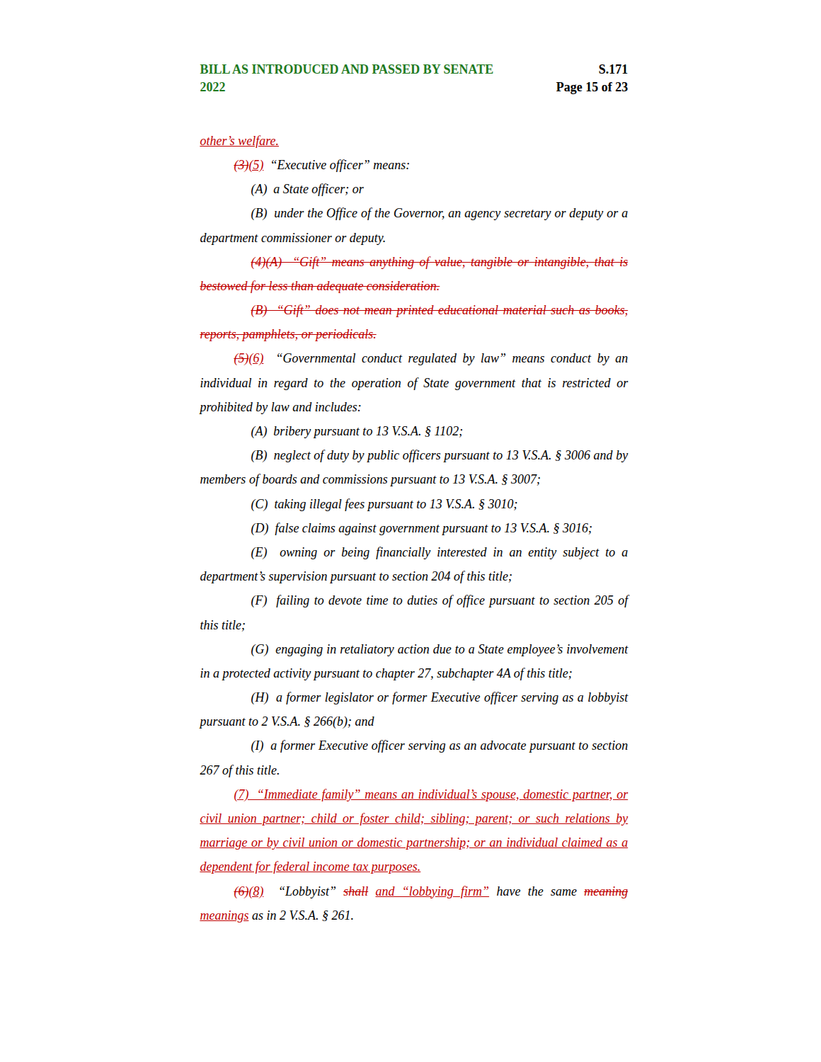BILL AS INTRODUCED AND PASSED BY SENATE 2022 S.171 Page 15 of 23
other’s welfare.
(3)(5) “Executive officer” means:
(A) a State officer; or
(B) under the Office of the Governor, an agency secretary or deputy or a department commissioner or deputy.
(4)(A) “Gift” means anything of value, tangible or intangible, that is bestowed for less than adequate consideration.
(B) “Gift” does not mean printed educational material such as books, reports, pamphlets, or periodicals.
(5)(6) “Governmental conduct regulated by law” means conduct by an individual in regard to the operation of State government that is restricted or prohibited by law and includes:
(A) bribery pursuant to 13 V.S.A. § 1102;
(B) neglect of duty by public officers pursuant to 13 V.S.A. § 3006 and by members of boards and commissions pursuant to 13 V.S.A. § 3007;
(C) taking illegal fees pursuant to 13 V.S.A. § 3010;
(D) false claims against government pursuant to 13 V.S.A. § 3016;
(E) owning or being financially interested in an entity subject to a department’s supervision pursuant to section 204 of this title;
(F) failing to devote time to duties of office pursuant to section 205 of this title;
(G) engaging in retaliatory action due to a State employee’s involvement in a protected activity pursuant to chapter 27, subchapter 4A of this title;
(H) a former legislator or former Executive officer serving as a lobbyist pursuant to 2 V.S.A. § 266(b); and
(I) a former Executive officer serving as an advocate pursuant to section 267 of this title.
(7) “Immediate family” means an individual’s spouse, domestic partner, or civil union partner; child or foster child; sibling; parent; or such relations by marriage or by civil union or domestic partnership; or an individual claimed as a dependent for federal income tax purposes.
(6)(8) “Lobbyist” shall and “lobbying firm” have the same meaning meanings as in 2 V.S.A. § 261.